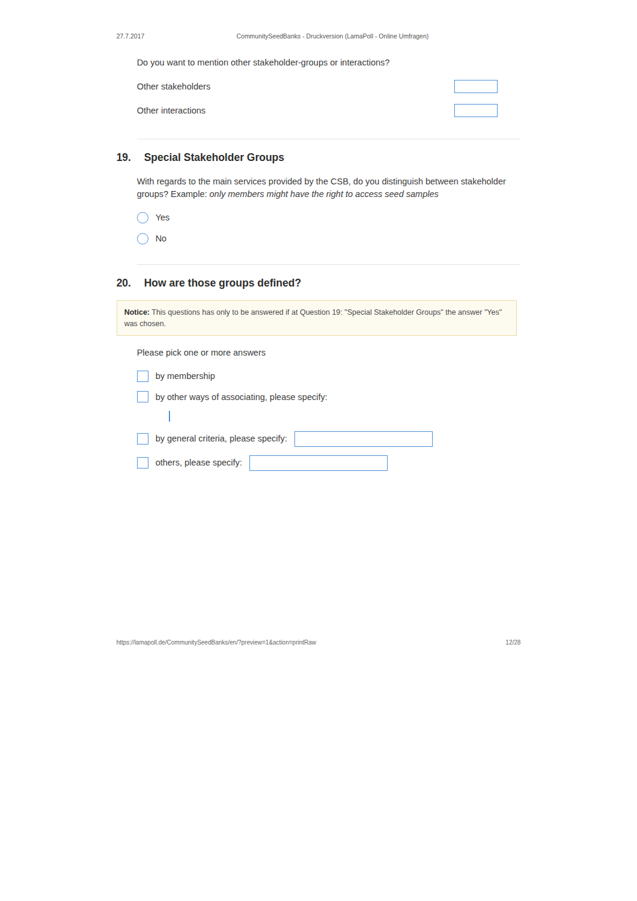27.7.2017
CommunitySeedBanks - Druckversion (LamaPoll - Online Umfragen)
Do you want to mention other stakeholder-groups or interactions?
Other stakeholders
Other interactions
19. Special Stakeholder Groups
With regards to the main services provided by the CSB, do you distinguish between stakeholder groups? Example: only members might have the right to access seed samples
Yes
No
20. How are those groups defined?
Notice: This questions has only to be answered if at Question 19: "Special Stakeholder Groups" the answer "Yes" was chosen.
Please pick one or more answers
by membership
by other ways of associating, please specify:
by general criteria, please specify:
others, please specify:
https://lamapoll.de/CommunitySeedBanks/en/?preview=1&action=printRaw
12/28